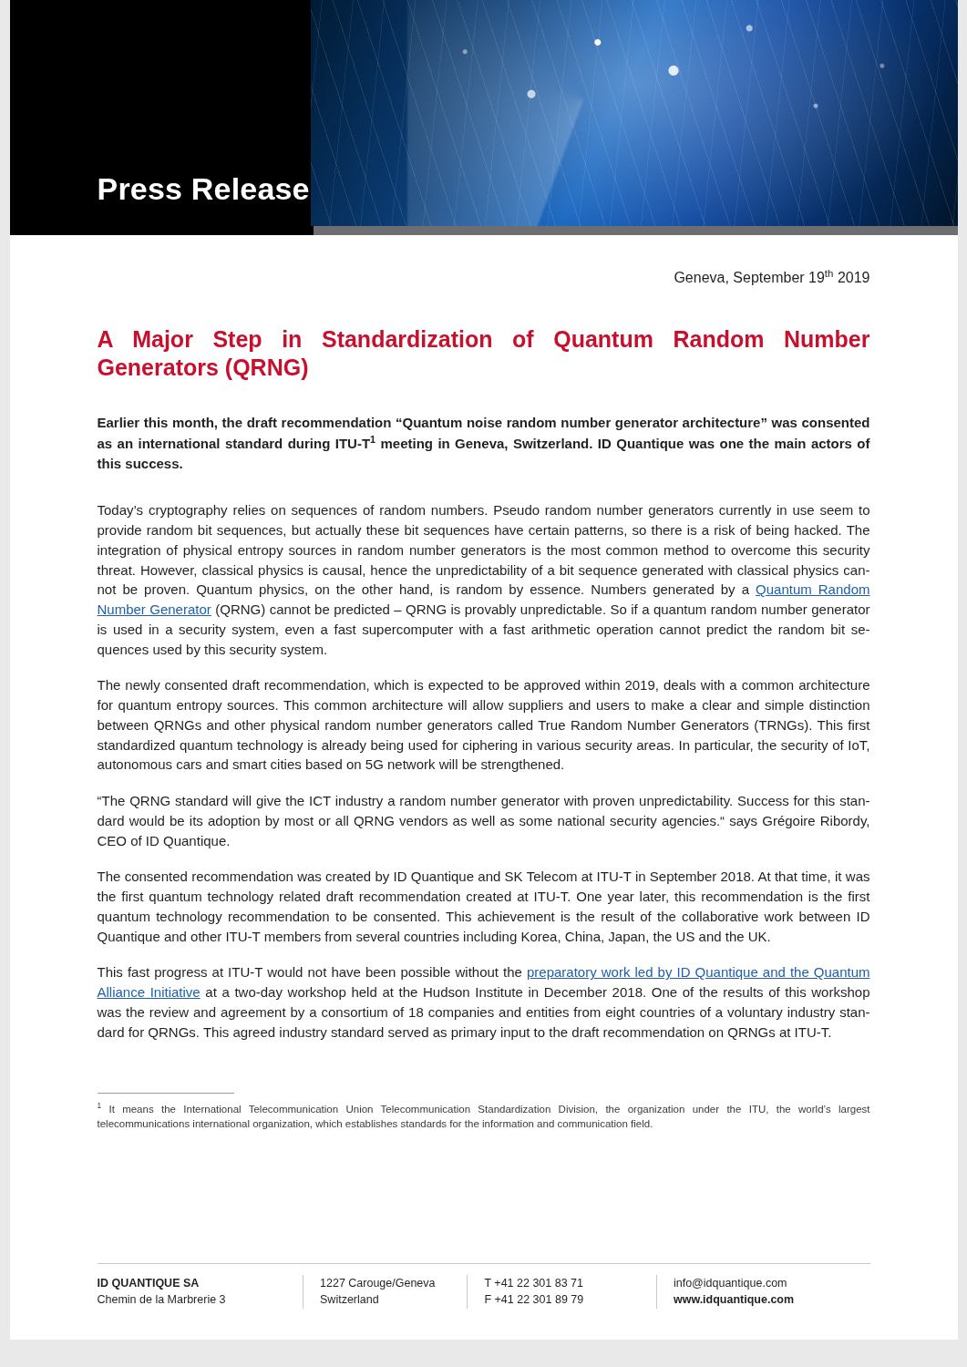IDQ
Press Release
Geneva, September 19th 2019
A Major Step in Standardization of Quantum Random Number Generators (QRNG)
Earlier this month, the draft recommendation “Quantum noise random number generator architecture” was consented as an international standard during ITU-T1 meeting in Geneva, Switzerland. ID Quantique was one the main actors of this success.
Today’s cryptography relies on sequences of random numbers. Pseudo random number generators currently in use seem to provide random bit sequences, but actually these bit sequences have certain patterns, so there is a risk of being hacked. The integration of physical entropy sources in random number generators is the most common method to overcome this security threat. However, classical physics is causal, hence the unpredictability of a bit sequence generated with classical physics cannot be proven. Quantum physics, on the other hand, is random by essence. Numbers generated by a Quantum Random Number Generator (QRNG) cannot be predicted – QRNG is provably unpredictable. So if a quantum random number generator is used in a security system, even a fast supercomputer with a fast arithmetic operation cannot predict the random bit sequences used by this security system.
The newly consented draft recommendation, which is expected to be approved within 2019, deals with a common architecture for quantum entropy sources. This common architecture will allow suppliers and users to make a clear and simple distinction between QRNGs and other physical random number generators called True Random Number Generators (TRNGs). This first standardized quantum technology is already being used for ciphering in various security areas. In particular, the security of IoT, autonomous cars and smart cities based on 5G network will be strengthened.
“The QRNG standard will give the ICT industry a random number generator with proven unpredictability. Success for this standard would be its adoption by most or all QRNG vendors as well as some national security agencies.“ says Grégoire Ribordy, CEO of ID Quantique.
The consented recommendation was created by ID Quantique and SK Telecom at ITU-T in September 2018. At that time, it was the first quantum technology related draft recommendation created at ITU-T. One year later, this recommendation is the first quantum technology recommendation to be consented. This achievement is the result of the collaborative work between ID Quantique and other ITU-T members from several countries including Korea, China, Japan, the US and the UK.
This fast progress at ITU-T would not have been possible without the preparatory work led by ID Quantique and the Quantum Alliance Initiative at a two-day workshop held at the Hudson Institute in December 2018. One of the results of this workshop was the review and agreement by a consortium of 18 companies and entities from eight countries of a voluntary industry standard for QRNGs. This agreed industry standard served as primary input to the draft recommendation on QRNGs at ITU-T.
1 It means the International Telecommunication Union Telecommunication Standardization Division, the organization under the ITU, the world’s largest telecommunications international organization, which establishes standards for the information and communication field.
ID QUANTIQUE SA Chemin de la Marbrerie 3
1227 Carouge/Geneva Switzerland
T +41 22 301 83 71 F +41 22 301 89 79
info@idquantique.com www.idquantique.com